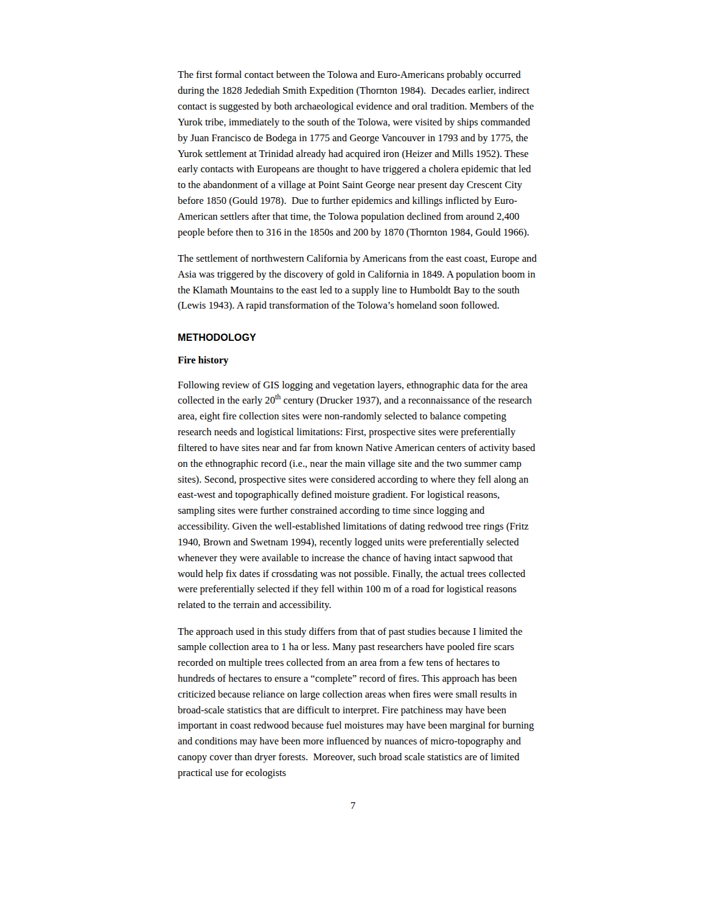The first formal contact between the Tolowa and Euro-Americans probably occurred during the 1828 Jedediah Smith Expedition (Thornton 1984). Decades earlier, indirect contact is suggested by both archaeological evidence and oral tradition. Members of the Yurok tribe, immediately to the south of the Tolowa, were visited by ships commanded by Juan Francisco de Bodega in 1775 and George Vancouver in 1793 and by 1775, the Yurok settlement at Trinidad already had acquired iron (Heizer and Mills 1952). These early contacts with Europeans are thought to have triggered a cholera epidemic that led to the abandonment of a village at Point Saint George near present day Crescent City before 1850 (Gould 1978). Due to further epidemics and killings inflicted by Euro-American settlers after that time, the Tolowa population declined from around 2,400 people before then to 316 in the 1850s and 200 by 1870 (Thornton 1984, Gould 1966).
The settlement of northwestern California by Americans from the east coast, Europe and Asia was triggered by the discovery of gold in California in 1849. A population boom in the Klamath Mountains to the east led to a supply line to Humboldt Bay to the south (Lewis 1943). A rapid transformation of the Tolowa’s homeland soon followed.
METHODOLOGY
Fire history
Following review of GIS logging and vegetation layers, ethnographic data for the area collected in the early 20th century (Drucker 1937), and a reconnaissance of the research area, eight fire collection sites were non-randomly selected to balance competing research needs and logistical limitations: First, prospective sites were preferentially filtered to have sites near and far from known Native American centers of activity based on the ethnographic record (i.e., near the main village site and the two summer camp sites). Second, prospective sites were considered according to where they fell along an east-west and topographically defined moisture gradient. For logistical reasons, sampling sites were further constrained according to time since logging and accessibility. Given the well-established limitations of dating redwood tree rings (Fritz 1940, Brown and Swetnam 1994), recently logged units were preferentially selected whenever they were available to increase the chance of having intact sapwood that would help fix dates if crossdating was not possible. Finally, the actual trees collected were preferentially selected if they fell within 100 m of a road for logistical reasons related to the terrain and accessibility.
The approach used in this study differs from that of past studies because I limited the sample collection area to 1 ha or less. Many past researchers have pooled fire scars recorded on multiple trees collected from an area from a few tens of hectares to hundreds of hectares to ensure a “complete” record of fires. This approach has been criticized because reliance on large collection areas when fires were small results in broad-scale statistics that are difficult to interpret. Fire patchiness may have been important in coast redwood because fuel moistures may have been marginal for burning and conditions may have been more influenced by nuances of micro-topography and canopy cover than dryer forests. Moreover, such broad scale statistics are of limited practical use for ecologists
7